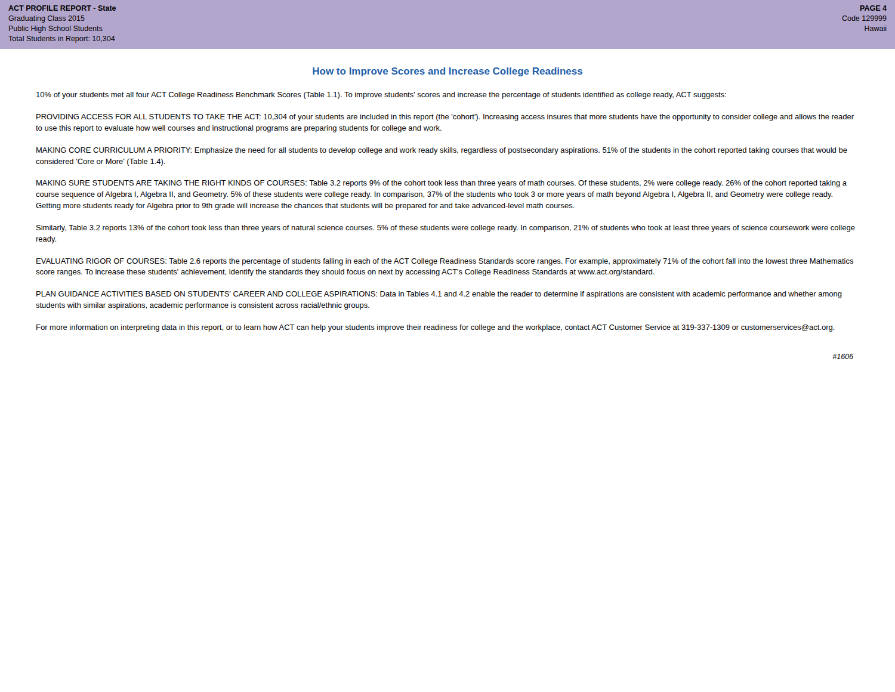ACT PROFILE REPORT - State
PAGE 4
Graduating Class 2015
Code 129999
Public High School Students
Hawaii
Total Students in Report: 10,304
How to Improve Scores and Increase College Readiness
10% of your students met all four ACT College Readiness Benchmark Scores (Table 1.1). To improve students' scores and increase the percentage of students identified as college ready, ACT suggests:
PROVIDING ACCESS FOR ALL STUDENTS TO TAKE THE ACT: 10,304 of your students are included in this report (the 'cohort'). Increasing access insures that more students have the opportunity to consider college and allows the reader to use this report to evaluate how well courses and instructional programs are preparing students for college and work.
MAKING CORE CURRICULUM A PRIORITY: Emphasize the need for all students to develop college and work ready skills, regardless of postsecondary aspirations. 51% of the students in the cohort reported taking courses that would be considered 'Core or More' (Table 1.4).
MAKING SURE STUDENTS ARE TAKING THE RIGHT KINDS OF COURSES: Table 3.2 reports 9% of the cohort took less than three years of math courses. Of these students, 2% were college ready. 26% of the cohort reported taking a course sequence of Algebra I, Algebra II, and Geometry. 5% of these students were college ready. In comparison, 37% of the students who took 3 or more years of math beyond Algebra I, Algebra II, and Geometry were college ready. Getting more students ready for Algebra prior to 9th grade will increase the chances that students will be prepared for and take advanced-level math courses.
Similarly, Table 3.2 reports 13% of the cohort took less than three years of natural science courses. 5% of these students were college ready. In comparison, 21% of students who took at least three years of science coursework were college ready.
EVALUATING RIGOR OF COURSES: Table 2.6 reports the percentage of students falling in each of the ACT College Readiness Standards score ranges. For example, approximately 71% of the cohort fall into the lowest three Mathematics score ranges. To increase these students' achievement, identify the standards they should focus on next by accessing ACT's College Readiness Standards at www.act.org/standard.
PLAN GUIDANCE ACTIVITIES BASED ON STUDENTS' CAREER AND COLLEGE ASPIRATIONS: Data in Tables 4.1 and 4.2 enable the reader to determine if aspirations are consistent with academic performance and whether among students with similar aspirations, academic performance is consistent across racial/ethnic groups.
For more information on interpreting data in this report, or to learn how ACT can help your students improve their readiness for college and the workplace, contact ACT Customer Service at 319-337-1309 or customerservices@act.org.
#1606